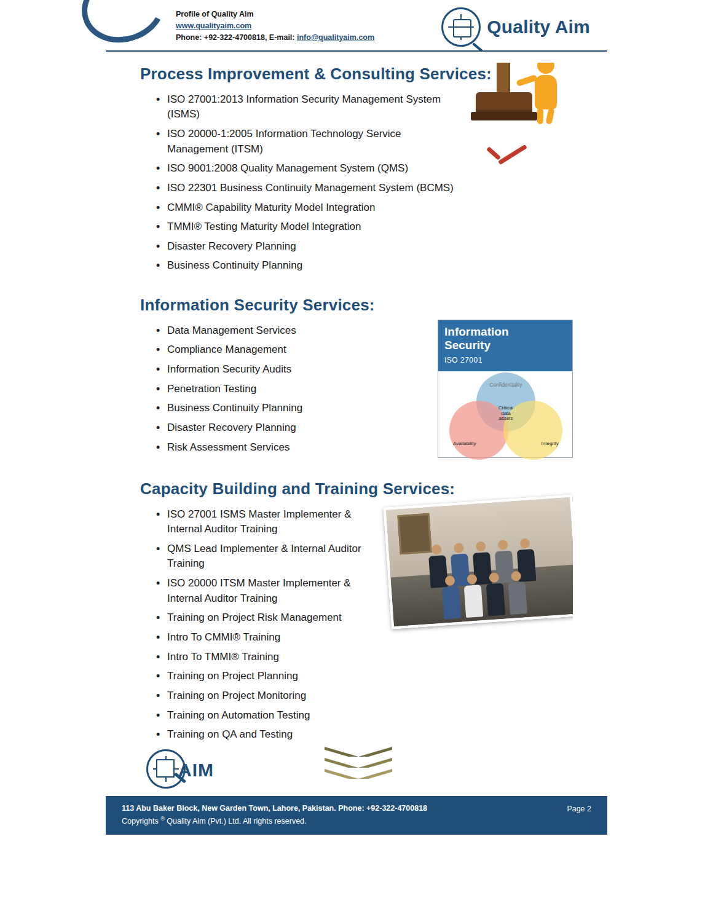Profile of Quality Aim
www.qualityaim.com
Phone: +92-322-4700818, E-mail: info@qualityaim.com
Quality Aim
Process Improvement & Consulting Services:
ISO 27001:2013 Information Security Management System (ISMS)
ISO 20000-1:2005 Information Technology Service Management (ITSM)
ISO 9001:2008 Quality Management System (QMS)
ISO 22301 Business Continuity Management System (BCMS)
CMMI® Capability Maturity Model Integration
TMMI® Testing Maturity Model Integration
Disaster Recovery Planning
Business Continuity Planning
Information Security Services:
Information
Security
ISO 27001
Confidentiality
Critical
data
assets
Availability
Integrity
Data Management Services
Compliance Management
Information Security Audits
Penetration Testing
Business Continuity Planning
Disaster Recovery Planning
Risk Assessment Services
Capacity Building and Training Services:
ISO 27001 ISMS Master Implementer & Internal Auditor Training
QMS Lead Implementer & Internal Auditor Training
ISO 20000 ITSM Master Implementer & Internal Auditor Training
Training on Project Risk Management
Intro To CMMI® Training
Intro To TMMI® Training
Training on Project Planning
Training on Project Monitoring
Training on Automation Testing
Training on QA and Testing
AIM
113 Abu Baker Block, New Garden Town, Lahore, Pakistan. Phone: +92-322-4700818
Copyrights ® Quality Aim (Pvt.) Ltd. All rights reserved.
Page 2